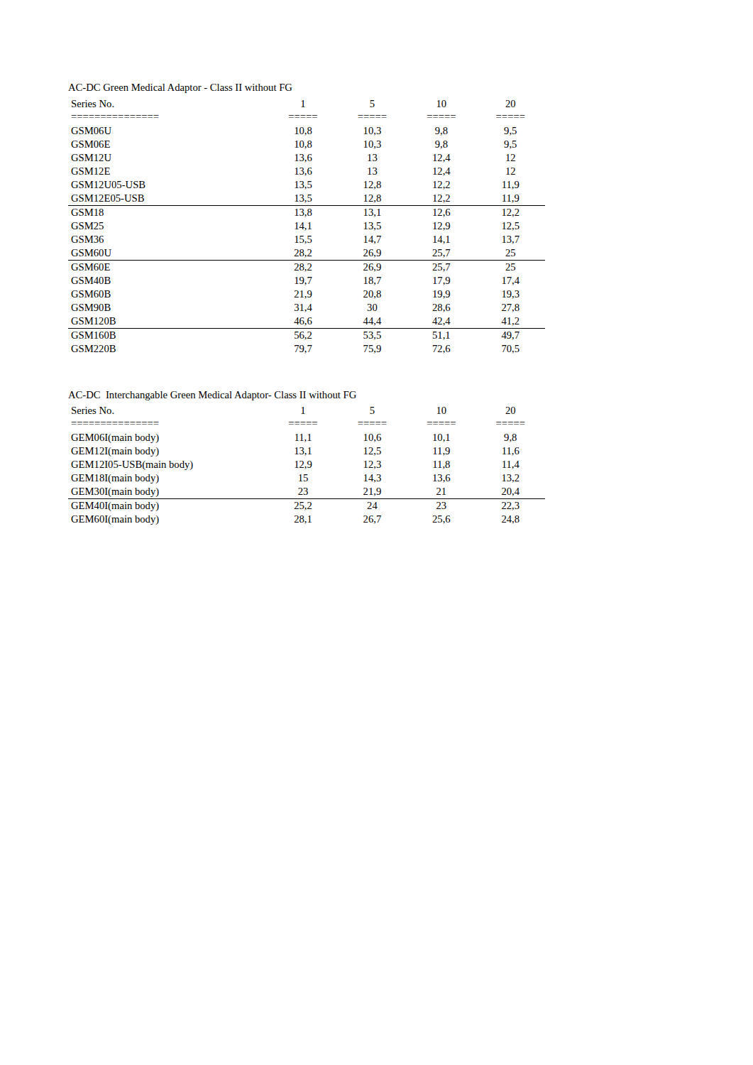AC-DC Green Medical Adaptor - Class II without FG
| Series No. | 1 | 5 | 10 | 20 |
| --- | --- | --- | --- | --- |
| =============== | ===== | ===== | ===== | ===== |
| GSM06U | 10,8 | 10,3 | 9,8 | 9,5 |
| GSM06E | 10,8 | 10,3 | 9,8 | 9,5 |
| GSM12U | 13,6 | 13 | 12,4 | 12 |
| GSM12E | 13,6 | 13 | 12,4 | 12 |
| GSM12U05-USB | 13,5 | 12,8 | 12,2 | 11,9 |
| GSM12E05-USB | 13,5 | 12,8 | 12,2 | 11,9 |
| GSM18 | 13,8 | 13,1 | 12,6 | 12,2 |
| GSM25 | 14,1 | 13,5 | 12,9 | 12,5 |
| GSM36 | 15,5 | 14,7 | 14,1 | 13,7 |
| GSM60U | 28,2 | 26,9 | 25,7 | 25 |
| GSM60E | 28,2 | 26,9 | 25,7 | 25 |
| GSM40B | 19,7 | 18,7 | 17,9 | 17,4 |
| GSM60B | 21,9 | 20,8 | 19,9 | 19,3 |
| GSM90B | 31,4 | 30 | 28,6 | 27,8 |
| GSM120B | 46,6 | 44,4 | 42,4 | 41,2 |
| GSM160B | 56,2 | 53,5 | 51,1 | 49,7 |
| GSM220B | 79,7 | 75,9 | 72,6 | 70,5 |
AC-DC Interchangable Green Medical Adaptor- Class II without FG
| Series No. | 1 | 5 | 10 | 20 |
| --- | --- | --- | --- | --- |
| =============== | ===== | ===== | ===== | ===== |
| GEM06I(main body) | 11,1 | 10,6 | 10,1 | 9,8 |
| GEM12I(main body) | 13,1 | 12,5 | 11,9 | 11,6 |
| GEM12I05-USB(main body) | 12,9 | 12,3 | 11,8 | 11,4 |
| GEM18I(main body) | 15 | 14,3 | 13,6 | 13,2 |
| GEM30I(main body) | 23 | 21,9 | 21 | 20,4 |
| GEM40I(main body) | 25,2 | 24 | 23 | 22,3 |
| GEM60I(main body) | 28,1 | 26,7 | 25,6 | 24,8 |